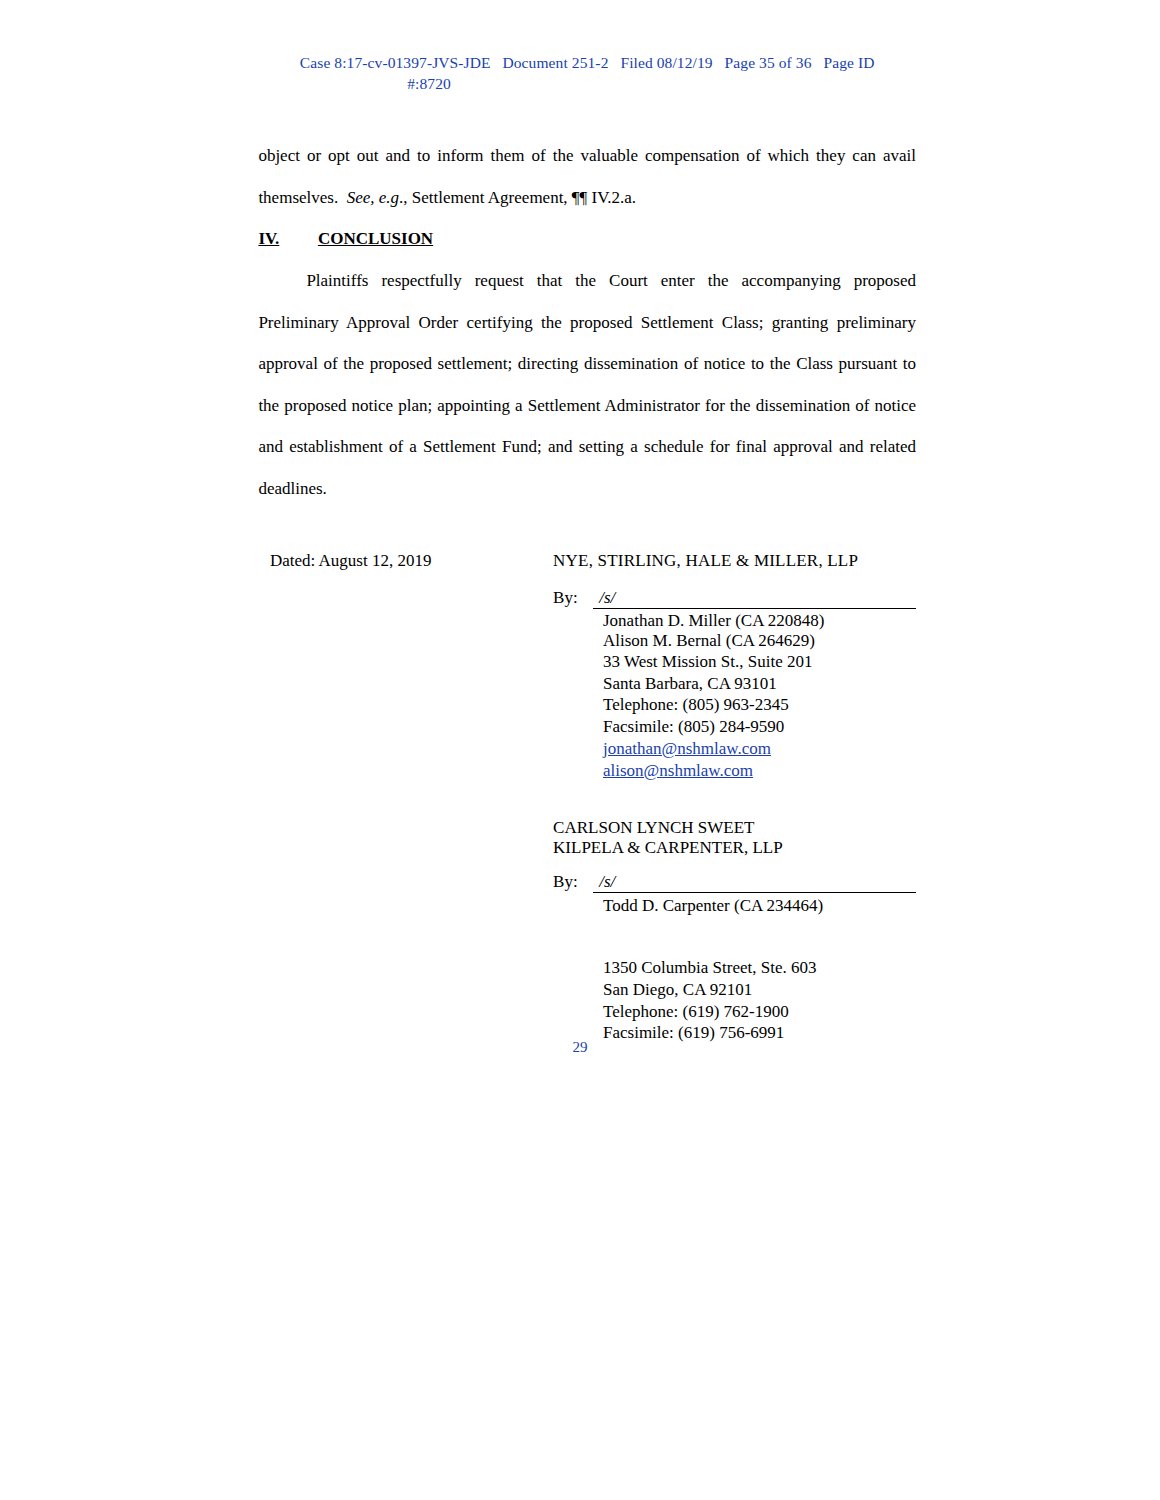Case 8:17-cv-01397-JVS-JDE Document 251-2 Filed 08/12/19 Page 35 of 36 Page ID #:8720
object or opt out and to inform them of the valuable compensation of which they can avail themselves. See, e.g., Settlement Agreement, ¶¶ IV.2.a.
IV. CONCLUSION
Plaintiffs respectfully request that the Court enter the accompanying proposed Preliminary Approval Order certifying the proposed Settlement Class; granting preliminary approval of the proposed settlement; directing dissemination of notice to the Class pursuant to the proposed notice plan; appointing a Settlement Administrator for the dissemination of notice and establishment of a Settlement Fund; and setting a schedule for final approval and related deadlines.
Dated: August 12, 2019
NYE, STIRLING, HALE & MILLER, LLP
By: /s/
Jonathan D. Miller (CA 220848)
Alison M. Bernal (CA 264629)
33 West Mission St., Suite 201
Santa Barbara, CA 93101
Telephone: (805) 963-2345
Facsimile: (805) 284-9590
jonathan@nshmlaw.com
alison@nshmlaw.com
CARLSON LYNCH SWEET
KILPELA & CARPENTER, LLP
By: /s/
Todd D. Carpenter (CA 234464)
1350 Columbia Street, Ste. 603
San Diego, CA 92101
Telephone: (619) 762-1900
Facsimile: (619) 756-6991
29